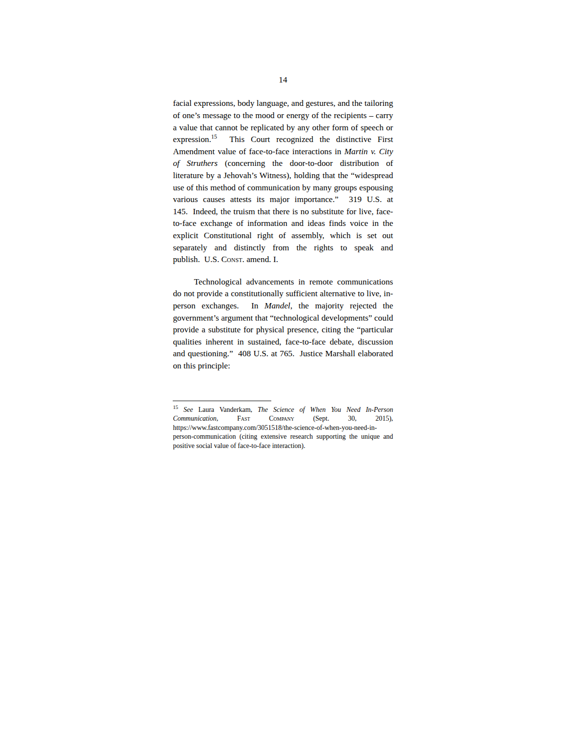14
facial expressions, body language, and gestures, and the tailoring of one’s message to the mood or energy of the recipients – carry a value that cannot be replicated by any other form of speech or expression.15 This Court recognized the distinctive First Amendment value of face-to-face interactions in Martin v. City of Struthers (concerning the door-to-door distribution of literature by a Jehovah’s Witness), holding that the “widespread use of this method of communication by many groups espousing various causes attests its major importance.” 319 U.S. at 145. Indeed, the truism that there is no substitute for live, face-to-face exchange of information and ideas finds voice in the explicit Constitutional right of assembly, which is set out separately and distinctly from the rights to speak and publish. U.S. Const. amend. I.
Technological advancements in remote communications do not provide a constitutionally sufficient alternative to live, in-person exchanges. In Mandel, the majority rejected the government’s argument that “technological developments” could provide a substitute for physical presence, citing the “particular qualities inherent in sustained, face-to-face debate, discussion and questioning.” 408 U.S. at 765. Justice Marshall elaborated on this principle:
15 See Laura Vanderkam, The Science of When You Need In-Person Communication, Fast Company (Sept. 30, 2015), https://www.fastcompany.com/3051518/the-science-of-when-you-need-in-person-communication (citing extensive research supporting the unique and positive social value of face-to-face interaction).